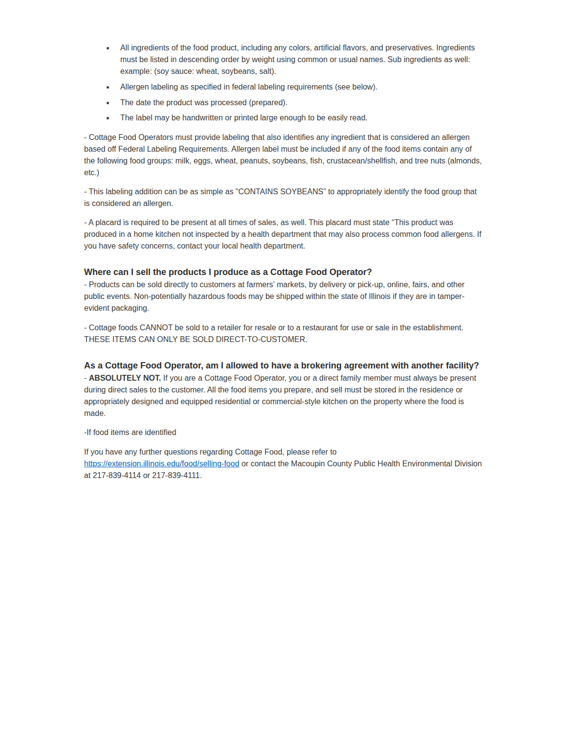All ingredients of the food product, including any colors, artificial flavors, and preservatives. Ingredients must be listed in descending order by weight using common or usual names. Sub ingredients as well: example: (soy sauce: wheat, soybeans, salt).
Allergen labeling as specified in federal labeling requirements (see below).
The date the product was processed (prepared).
The label may be handwritten or printed large enough to be easily read.
- Cottage Food Operators must provide labeling that also identifies any ingredient that is considered an allergen based off Federal Labeling Requirements. Allergen label must be included if any of the food items contain any of the following food groups: milk, eggs, wheat, peanuts, soybeans, fish, crustacean/shellfish, and tree nuts (almonds, etc.)
- This labeling addition can be as simple as “CONTAINS SOYBEANS” to appropriately identify the food group that is considered an allergen.
- A placard is required to be present at all times of sales, as well. This placard must state “This product was produced in a home kitchen not inspected by a health department that may also process common food allergens. If you have safety concerns, contact your local health department.
Where can I sell the products I produce as a Cottage Food Operator?
- Products can be sold directly to customers at farmers’ markets, by delivery or pick-up, online, fairs, and other public events. Non-potentially hazardous foods may be shipped within the state of Illinois if they are in tamper-evident packaging.
- Cottage foods CANNOT be sold to a retailer for resale or to a restaurant for use or sale in the establishment. THESE ITEMS CAN ONLY BE SOLD DIRECT-TO-CUSTOMER.
As a Cottage Food Operator, am I allowed to have a brokering agreement with another facility?
- ABSOLUTELY NOT. If you are a Cottage Food Operator, you or a direct family member must always be present during direct sales to the customer. All the food items you prepare, and sell must be stored in the residence or appropriately designed and equipped residential or commercial-style kitchen on the property where the food is made.
-If food items are identified
If you have any further questions regarding Cottage Food, please refer to
https://extension.illinois.edu/food/selling-food or contact the Macoupin County Public Health Environmental Division at 217-839-4114 or 217-839-4111.